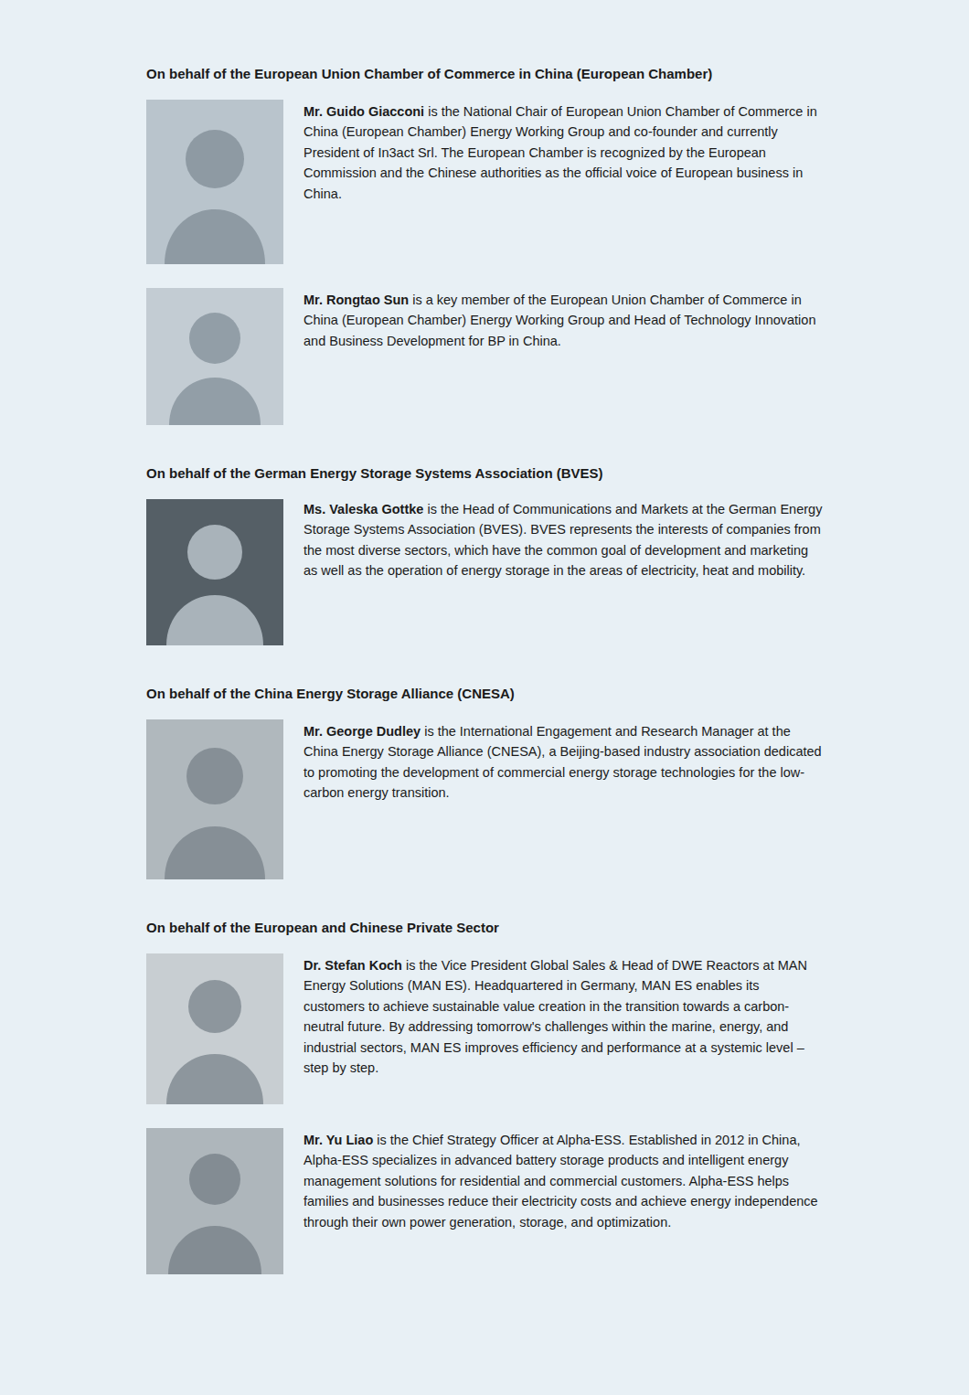On behalf of the European Union Chamber of Commerce in China (European Chamber)
Mr. Guido Giacconi is the National Chair of European Union Chamber of Commerce in China (European Chamber) Energy Working Group and co-founder and currently President of In3act Srl. The European Chamber is recognized by the European Commission and the Chinese authorities as the official voice of European business in China.
Mr. Rongtao Sun is a key member of the European Union Chamber of Commerce in China (European Chamber) Energy Working Group and Head of Technology Innovation and Business Development for BP in China.
On behalf of the German Energy Storage Systems Association (BVES)
Ms. Valeska Gottke is the Head of Communications and Markets at the German Energy Storage Systems Association (BVES). BVES represents the interests of companies from the most diverse sectors, which have the common goal of development and marketing as well as the operation of energy storage in the areas of electricity, heat and mobility.
On behalf of the China Energy Storage Alliance (CNESA)
Mr. George Dudley is the International Engagement and Research Manager at the China Energy Storage Alliance (CNESA), a Beijing-based industry association dedicated to promoting the development of commercial energy storage technologies for the low-carbon energy transition.
On behalf of the European and Chinese Private Sector
Dr. Stefan Koch is the Vice President Global Sales & Head of DWE Reactors at MAN Energy Solutions (MAN ES). Headquartered in Germany, MAN ES enables its customers to achieve sustainable value creation in the transition towards a carbon-neutral future. By addressing tomorrow's challenges within the marine, energy, and industrial sectors, MAN ES improves efficiency and performance at a systemic level – step by step.
Mr. Yu Liao is the Chief Strategy Officer at Alpha-ESS. Established in 2012 in China, Alpha-ESS specializes in advanced battery storage products and intelligent energy management solutions for residential and commercial customers. Alpha-ESS helps families and businesses reduce their electricity costs and achieve energy independence through their own power generation, storage, and optimization.